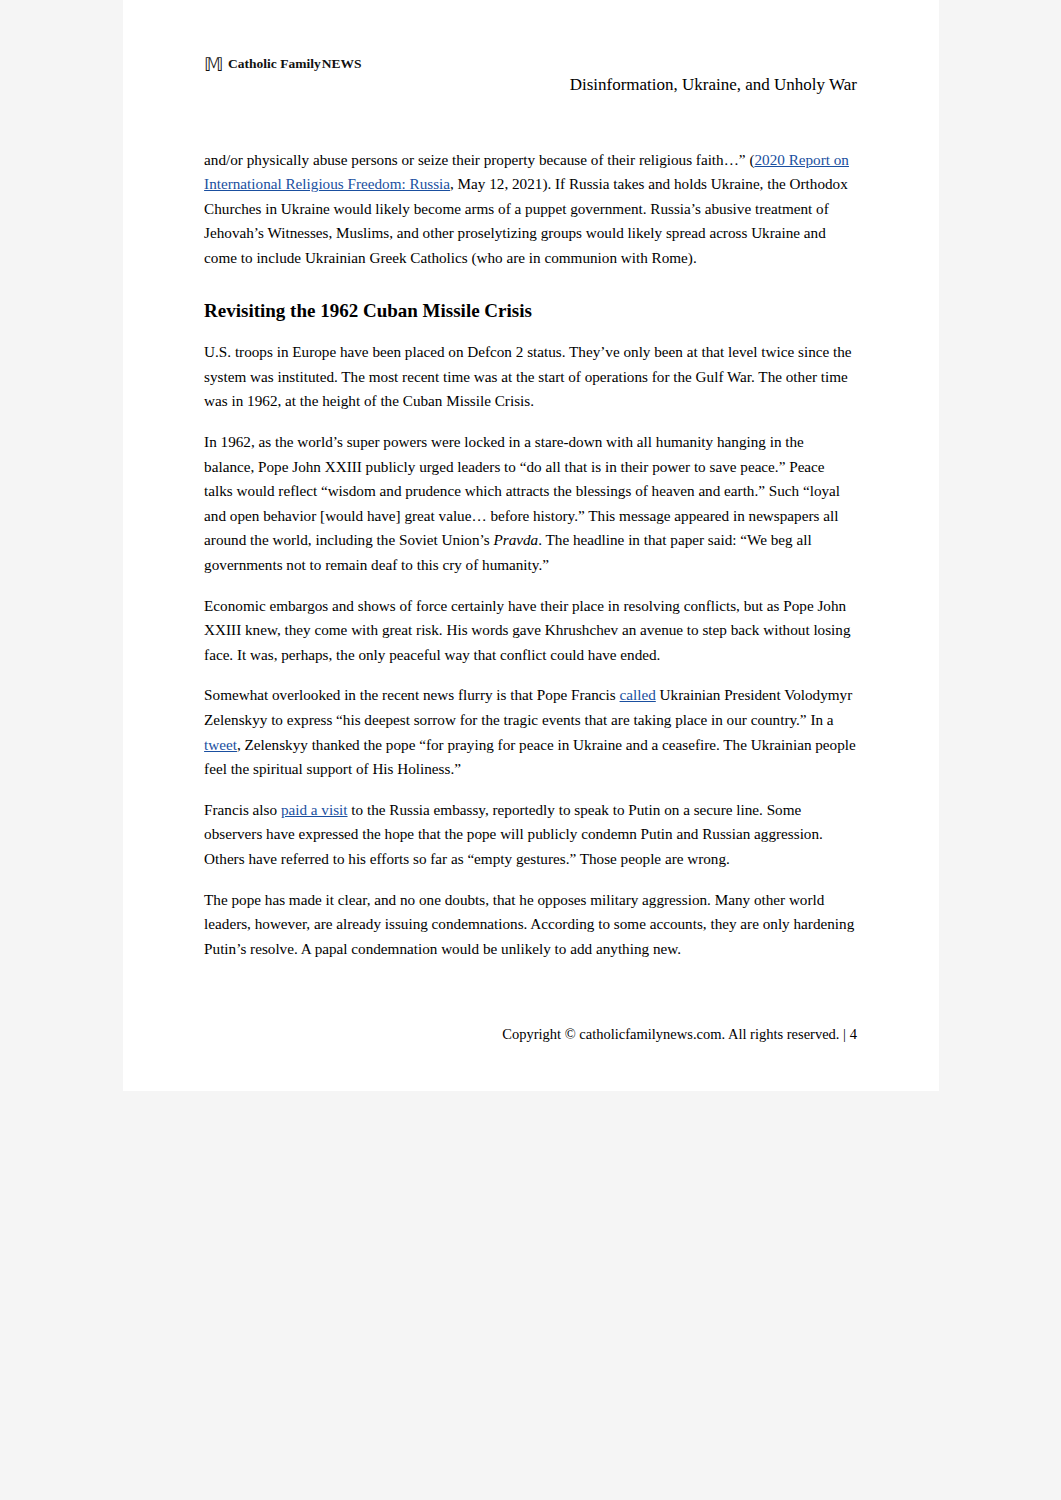𝕄 Catholic Family NEWS
Disinformation, Ukraine, and Unholy War
and/or physically abuse persons or seize their property because of their religious faith…” (2020 Report on International Religious Freedom: Russia, May 12, 2021). If Russia takes and holds Ukraine, the Orthodox Churches in Ukraine would likely become arms of a puppet government. Russia’s abusive treatment of Jehovah’s Witnesses, Muslims, and other proselytizing groups would likely spread across Ukraine and come to include Ukrainian Greek Catholics (who are in communion with Rome).
Revisiting the 1962 Cuban Missile Crisis
U.S. troops in Europe have been placed on Defcon 2 status. They’ve only been at that level twice since the system was instituted. The most recent time was at the start of operations for the Gulf War. The other time was in 1962, at the height of the Cuban Missile Crisis.
In 1962, as the world’s super powers were locked in a stare-down with all humanity hanging in the balance, Pope John XXIII publicly urged leaders to “do all that is in their power to save peace.” Peace talks would reflect “wisdom and prudence which attracts the blessings of heaven and earth.” Such “loyal and open behavior [would have] great value… before history.” This message appeared in newspapers all around the world, including the Soviet Union’s Pravda. The headline in that paper said: “We beg all governments not to remain deaf to this cry of humanity.”
Economic embargos and shows of force certainly have their place in resolving conflicts, but as Pope John XXIII knew, they come with great risk. His words gave Khrushchev an avenue to step back without losing face. It was, perhaps, the only peaceful way that conflict could have ended.
Somewhat overlooked in the recent news flurry is that Pope Francis called Ukrainian President Volodymyr Zelenskyy to express “his deepest sorrow for the tragic events that are taking place in our country.” In a tweet, Zelenskyy thanked the pope “for praying for peace in Ukraine and a ceasefire. The Ukrainian people feel the spiritual support of His Holiness.”
Francis also paid a visit to the Russia embassy, reportedly to speak to Putin on a secure line. Some observers have expressed the hope that the pope will publicly condemn Putin and Russian aggression. Others have referred to his efforts so far as “empty gestures.” Those people are wrong.
The pope has made it clear, and no one doubts, that he opposes military aggression. Many other world leaders, however, are already issuing condemnations. According to some accounts, they are only hardening Putin’s resolve. A papal condemnation would be unlikely to add anything new.
Copyright © catholicfamilynews.com. All rights reserved. | 4